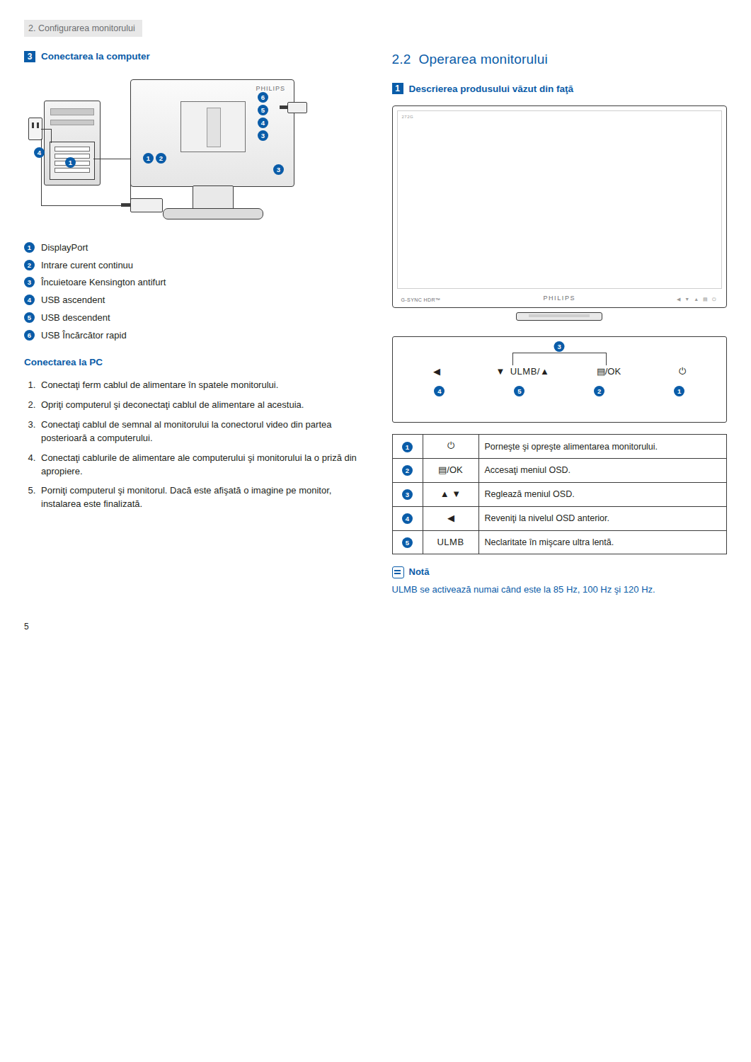2. Configurarea monitorului
3 Conectarea la computer
PHILIPS
1
2
3
6
5
4
3
4
1
DisplayPort
Intrare curent continuu
Încuietoare Kensington antifurt
USB ascendent
USB descendent
USB Încărcător rapid
Conectarea la PC
Conectaţi ferm cablul de alimentare în spatele monitorului.
Opriţi computerul şi deconectaţi cablul de alimentare al acestuia.
Conectaţi cablul de semnal al monitorului la conectorul video din partea posterioară a computerului.
Conectaţi cablurile de alimentare ale computerului şi monitorului la o priză din apropiere.
Porniţi computerul şi monitorul. Dacă este afişată o imagine pe monitor, instalarea este finalizată.
2.2 Operarea monitorului
1 Descrierea produsului văzut din faţă
272G
G-SYNC HDR™
PHILIPS
◀ ▼ ▲ ▤ ⏻
3
◀ ▼ ULMB/▲ ▤/OK ⏻
4 5 2 1
| 1 | ⏻ | Porneşte şi opreşte alimentarea monitorului. |
| 2 | ▤/OK | Accesaţi meniul OSD. |
| 3 | ▲ ▼ | Reglează meniul OSD. |
| 4 | ◀ | Reveniţi la nivelul OSD anterior. |
| 5 | ULMB | Neclaritate în mişcare ultra lentă. |
Notă
ULMB se activează numai când este la 85 Hz, 100 Hz şi 120 Hz.
5